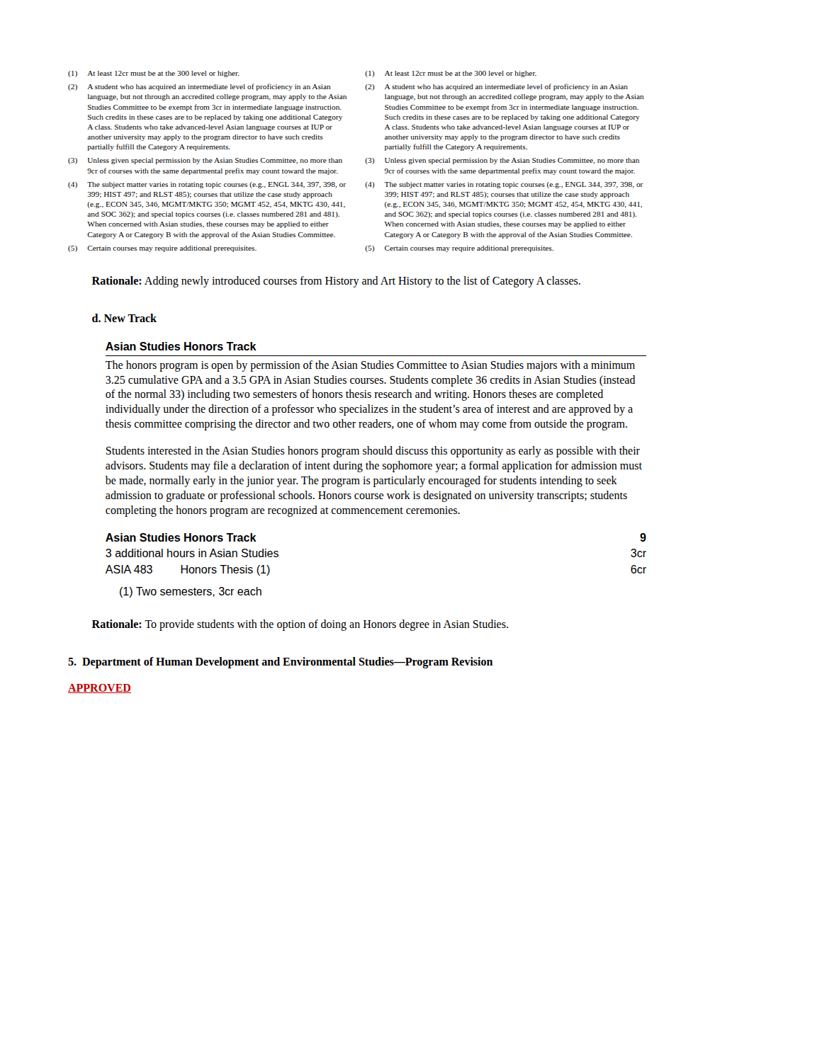(1) At least 12cr must be at the 300 level or higher.
(2) A student who has acquired an intermediate level of proficiency in an Asian language, but not through an accredited college program, may apply to the Asian Studies Committee to be exempt from 3cr in intermediate language instruction. Such credits in these cases are to be replaced by taking one additional Category A class. Students who take advanced-level Asian language courses at IUP or another university may apply to the program director to have such credits partially fulfill the Category A requirements.
(3) Unless given special permission by the Asian Studies Committee, no more than 9cr of courses with the same departmental prefix may count toward the major.
(4) The subject matter varies in rotating topic courses (e.g., ENGL 344, 397, 398, or 399; HIST 497; and RLST 485); courses that utilize the case study approach (e.g., ECON 345, 346, MGMT/MKTG 350; MGMT 452, 454, MKTG 430, 441, and SOC 362); and special topics courses (i.e. classes numbered 281 and 481). When concerned with Asian studies, these courses may be applied to either Category A or Category B with the approval of the Asian Studies Committee.
(5) Certain courses may require additional prerequisites.
(1) At least 12cr must be at the 300 level or higher.
(2) A student who has acquired an intermediate level of proficiency in an Asian language, but not through an accredited college program, may apply to the Asian Studies Committee to be exempt from 3cr in intermediate language instruction. Such credits in these cases are to be replaced by taking one additional Category A class. Students who take advanced-level Asian language courses at IUP or another university may apply to the program director to have such credits partially fulfill the Category A requirements.
(3) Unless given special permission by the Asian Studies Committee, no more than 9cr of courses with the same departmental prefix may count toward the major.
(4) The subject matter varies in rotating topic courses (e.g., ENGL 344, 397, 398, or 399; HIST 497; and RLST 485); courses that utilize the case study approach (e.g., ECON 345, 346, MGMT/MKTG 350; MGMT 452, 454, MKTG 430, 441, and SOC 362); and special topics courses (i.e. classes numbered 281 and 481). When concerned with Asian studies, these courses may be applied to either Category A or Category B with the approval of the Asian Studies Committee.
(5) Certain courses may require additional prerequisites.
Rationale: Adding newly introduced courses from History and Art History to the list of Category A classes.
d. New Track
Asian Studies Honors Track
The honors program is open by permission of the Asian Studies Committee to Asian Studies majors with a minimum 3.25 cumulative GPA and a 3.5 GPA in Asian Studies courses. Students complete 36 credits in Asian Studies (instead of the normal 33) including two semesters of honors thesis research and writing. Honors theses are completed individually under the direction of a professor who specializes in the student’s area of interest and are approved by a thesis committee comprising the director and two other readers, one of whom may come from outside the program.
Students interested in the Asian Studies honors program should discuss this opportunity as early as possible with their advisors. Students may file a declaration of intent during the sophomore year; a formal application for admission must be made, normally early in the junior year. The program is particularly encouraged for students intending to seek admission to graduate or professional schools. Honors course work is designated on university transcripts; students completing the honors program are recognized at commencement ceremonies.
| Asian Studies Honors Track | 9 |
| 3 additional hours in Asian Studies | 3cr |
| ASIA 483 Honors Thesis (1) | 6cr |
(1) Two semesters, 3cr each
Rationale: To provide students with the option of doing an Honors degree in Asian Studies.
5. Department of Human Development and Environmental Studies—Program Revision
APPROVED